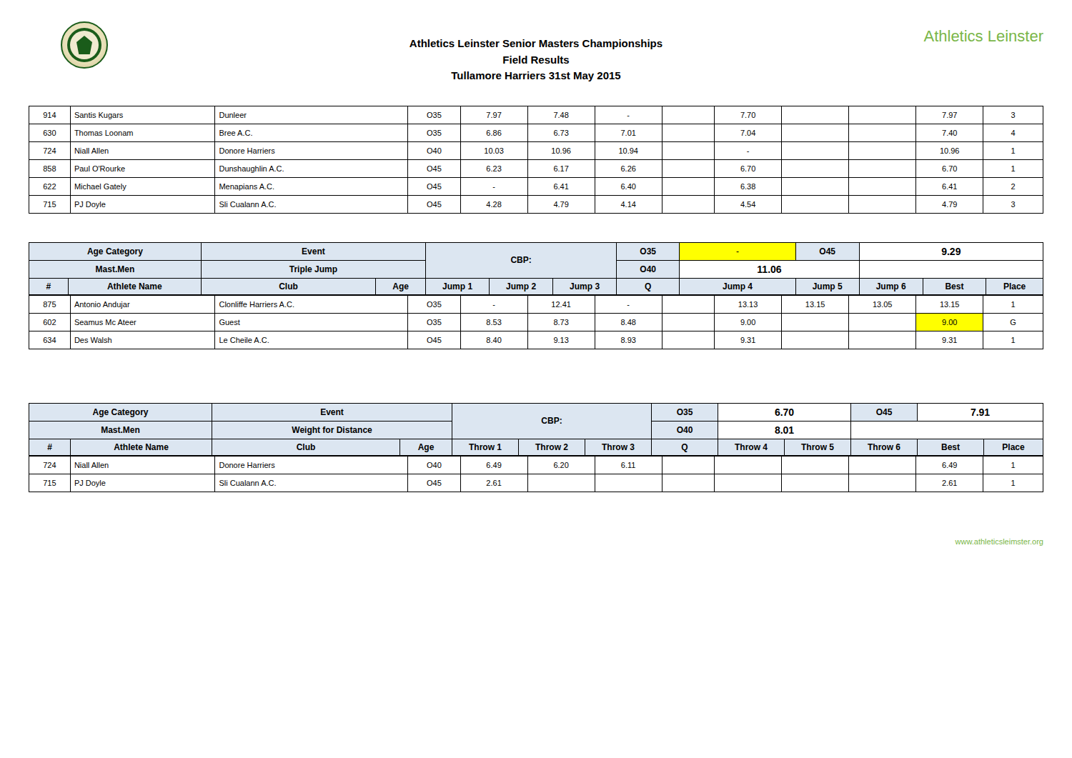Athletics Leinster
Athletics Leinster Senior Masters Championships
Field Results
Tullamore Harriers 31st May 2015
| 914 | Santis Kugars | Dunleer | O35 | 7.97 | 7.48 | - | | 7.70 | | | 7.97 | 3 |
| 630 | Thomas Loonam | Bree A.C. | O35 | 6.86 | 6.73 | 7.01 | | 7.04 | | | 7.40 | 4 |
| 724 | Niall Allen | Donore Harriers | O40 | 10.03 | 10.96 | 10.94 | | - | | | 10.96 | 1 |
| 858 | Paul O'Rourke | Dunshaughlin A.C. | O45 | 6.23 | 6.17 | 6.26 | | 6.70 | | | 6.70 | 1 |
| 622 | Michael Gately | Menapians A.C. | O45 | - | 6.41 | 6.40 | | 6.38 | | | 6.41 | 2 |
| 715 | PJ Doyle | Sli Cualann A.C. | O45 | 4.28 | 4.79 | 4.14 | | 4.54 | | | 4.79 | 3 |
| Age Category | Event | CBP: | O35 | - | O45 | 9.29 |
| Mast.Men | Triple Jump | O40 | 11.06 | |
| # | Athlete Name | Club | Age | Jump 1 | Jump 2 | Jump 3 | Q | Jump 4 | Jump 5 | Jump 6 | Best | Place |
| 875 | Antonio Andujar | Clonliffe Harriers A.C. | O35 | - | 12.41 | - | | 13.13 | 13.15 | 13.05 | 13.15 | 1 |
| 602 | Seamus Mc Ateer | Guest | O35 | 8.53 | 8.73 | 8.48 | | 9.00 | | | 9.00 | G |
| 634 | Des Walsh | Le Cheile A.C. | O45 | 8.40 | 9.13 | 8.93 | | 9.31 | | | 9.31 | 1 |
| Age Category | Event | CBP: | O35 | 6.70 | O45 | 7.91 |
| Mast.Men | Weight for Distance | O40 | 8.01 | |
| # | Athlete Name | Club | Age | Throw 1 | Throw 2 | Throw 3 | Q | Throw 4 | Throw 5 | Throw 6 | Best | Place |
| 724 | Niall Allen | Donore Harriers | O40 | 6.49 | 6.20 | 6.11 | | | | | 6.49 | 1 |
| 715 | PJ Doyle | Sli Cualann A.C. | O45 | 2.61 | | | | | | | 2.61 | 1 |
www.athleticsleimster.org